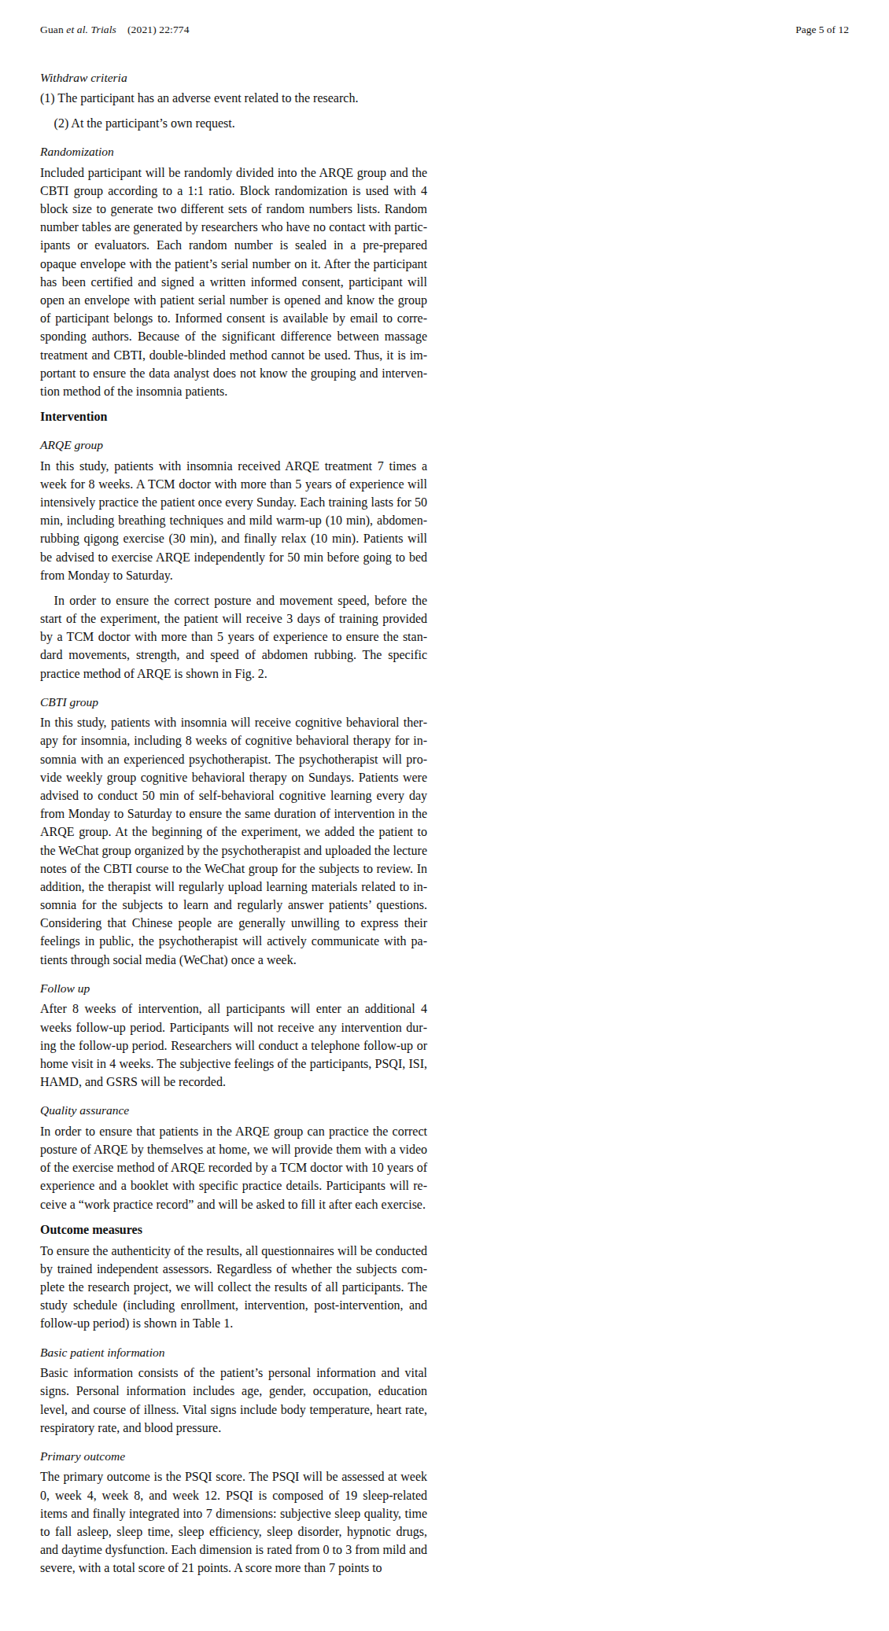Guan et al. Trials (2021) 22:774
Page 5 of 12
Withdraw criteria
(1) The participant has an adverse event related to the research.
(2) At the participant’s own request.
Randomization
Included participant will be randomly divided into the ARQE group and the CBTI group according to a 1:1 ratio. Block randomization is used with 4 block size to generate two different sets of random numbers lists. Random number tables are generated by researchers who have no contact with participants or evaluators. Each random number is sealed in a pre-prepared opaque envelope with the patient’s serial number on it. After the participant has been certified and signed a written informed consent, participant will open an envelope with patient serial number is opened and know the group of participant belongs to. Informed consent is available by email to corresponding authors. Because of the significant difference between massage treatment and CBTI, double-blinded method cannot be used. Thus, it is important to ensure the data analyst does not know the grouping and intervention method of the insomnia patients.
Intervention
ARQE group
In this study, patients with insomnia received ARQE treatment 7 times a week for 8 weeks. A TCM doctor with more than 5 years of experience will intensively practice the patient once every Sunday. Each training lasts for 50 min, including breathing techniques and mild warm-up (10 min), abdomen-rubbing qigong exercise (30 min), and finally relax (10 min). Patients will be advised to exercise ARQE independently for 50 min before going to bed from Monday to Saturday.
In order to ensure the correct posture and movement speed, before the start of the experiment, the patient will receive 3 days of training provided by a TCM doctor with more than 5 years of experience to ensure the standard movements, strength, and speed of abdomen rubbing. The specific practice method of ARQE is shown in Fig. 2.
CBTI group
In this study, patients with insomnia will receive cognitive behavioral therapy for insomnia, including 8 weeks of cognitive behavioral therapy for insomnia with an experienced psychotherapist. The psychotherapist will provide weekly group cognitive behavioral therapy on Sundays. Patients were advised to conduct 50 min of self-behavioral cognitive learning every day from Monday to Saturday to ensure the same duration of intervention in the ARQE group. At the beginning of the experiment, we added the patient to the WeChat group organized by the psychotherapist and uploaded the lecture notes of the CBTI course to the WeChat group for the subjects to review. In addition, the therapist will regularly upload learning materials related to insomnia for the subjects to learn and regularly answer patients’ questions. Considering that Chinese people are generally unwilling to express their feelings in public, the psychotherapist will actively communicate with patients through social media (WeChat) once a week.
Follow up
After 8 weeks of intervention, all participants will enter an additional 4 weeks follow-up period. Participants will not receive any intervention during the follow-up period. Researchers will conduct a telephone follow-up or home visit in 4 weeks. The subjective feelings of the participants, PSQI, ISI, HAMD, and GSRS will be recorded.
Quality assurance
In order to ensure that patients in the ARQE group can practice the correct posture of ARQE by themselves at home, we will provide them with a video of the exercise method of ARQE recorded by a TCM doctor with 10 years of experience and a booklet with specific practice details. Participants will receive a “work practice record” and will be asked to fill it after each exercise.
Outcome measures
To ensure the authenticity of the results, all questionnaires will be conducted by trained independent assessors. Regardless of whether the subjects complete the research project, we will collect the results of all participants. The study schedule (including enrollment, intervention, post-intervention, and follow-up period) is shown in Table 1.
Basic patient information
Basic information consists of the patient’s personal information and vital signs. Personal information includes age, gender, occupation, education level, and course of illness. Vital signs include body temperature, heart rate, respiratory rate, and blood pressure.
Primary outcome
The primary outcome is the PSQI score. The PSQI will be assessed at week 0, week 4, week 8, and week 12. PSQI is composed of 19 sleep-related items and finally integrated into 7 dimensions: subjective sleep quality, time to fall asleep, sleep time, sleep efficiency, sleep disorder, hypnotic drugs, and daytime dysfunction. Each dimension is rated from 0 to 3 from mild and severe, with a total score of 21 points. A score more than 7 points to